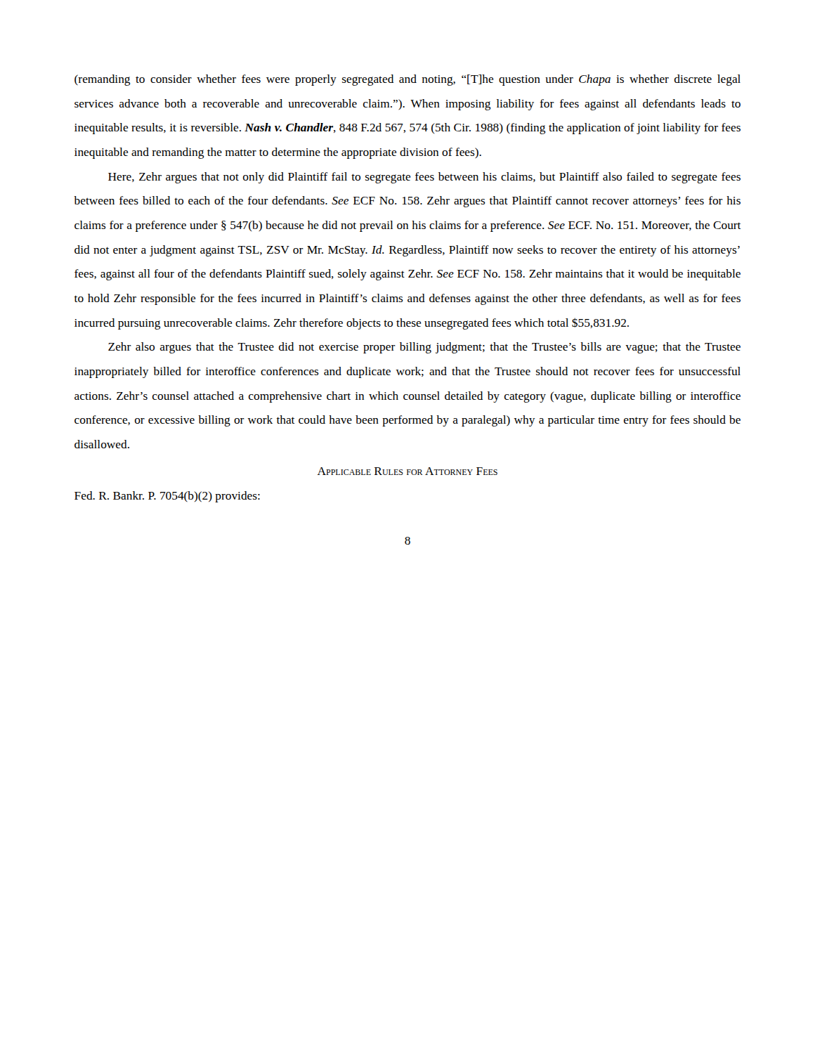(remanding to consider whether fees were properly segregated and noting, “[T]he question under Chapa is whether discrete legal services advance both a recoverable and unrecoverable claim.”). When imposing liability for fees against all defendants leads to inequitable results, it is reversible. Nash v. Chandler, 848 F.2d 567, 574 (5th Cir. 1988) (finding the application of joint liability for fees inequitable and remanding the matter to determine the appropriate division of fees).
Here, Zehr argues that not only did Plaintiff fail to segregate fees between his claims, but Plaintiff also failed to segregate fees between fees billed to each of the four defendants. See ECF No. 158. Zehr argues that Plaintiff cannot recover attorneys’ fees for his claims for a preference under § 547(b) because he did not prevail on his claims for a preference. See ECF. No. 151. Moreover, the Court did not enter a judgment against TSL, ZSV or Mr. McStay. Id. Regardless, Plaintiff now seeks to recover the entirety of his attorneys’ fees, against all four of the defendants Plaintiff sued, solely against Zehr. See ECF No. 158. Zehr maintains that it would be inequitable to hold Zehr responsible for the fees incurred in Plaintiff’s claims and defenses against the other three defendants, as well as for fees incurred pursuing unrecoverable claims. Zehr therefore objects to these unsegregated fees which total $55,831.92.
Zehr also argues that the Trustee did not exercise proper billing judgment; that the Trustee’s bills are vague; that the Trustee inappropriately billed for interoffice conferences and duplicate work; and that the Trustee should not recover fees for unsuccessful actions. Zehr’s counsel attached a comprehensive chart in which counsel detailed by category (vague, duplicate billing or interoffice conference, or excessive billing or work that could have been performed by a paralegal) why a particular time entry for fees should be disallowed.
Applicable Rules for Attorney Fees
Fed. R. Bankr. P. 7054(b)(2) provides:
8